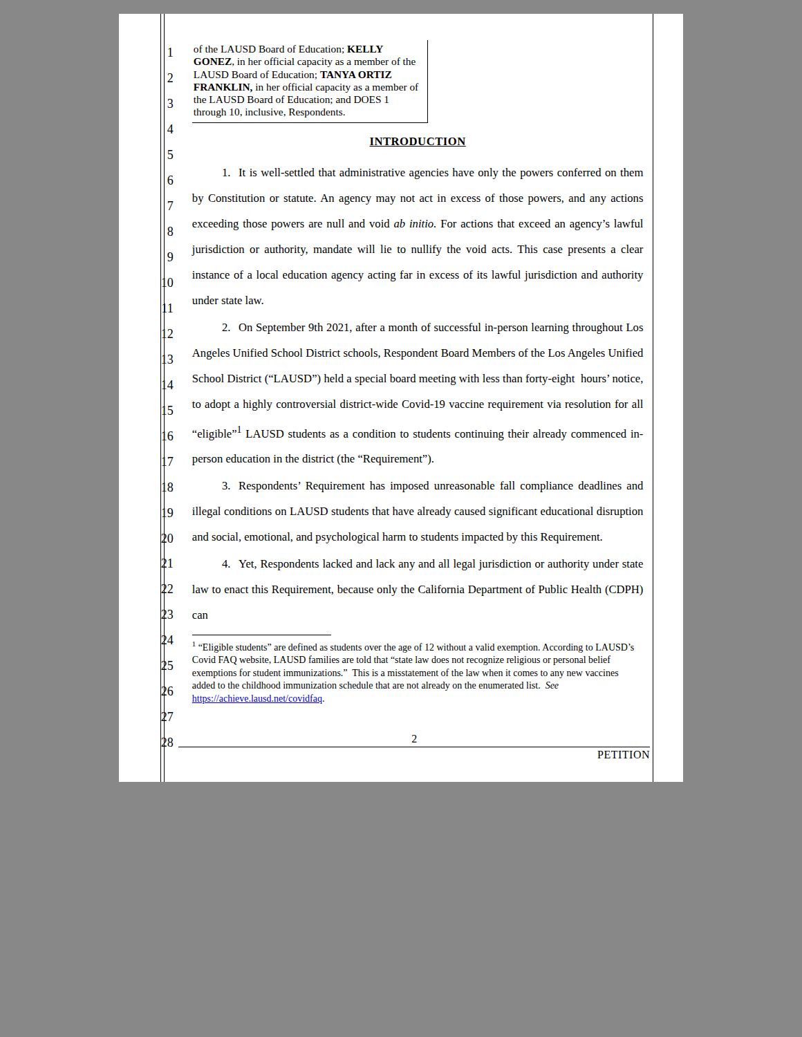1
2
3
4
5
6
7
8
9
10
11
12
13
14
15
16
17
18
19
20
21
22
23
24
25
26
27
28
of the LAUSD Board of Education; KELLY GONEZ, in her official capacity as a member of the LAUSD Board of Education; TANYA ORTIZ FRANKLIN, in her official capacity as a member of the LAUSD Board of Education; and DOES 1 through 10, inclusive, Respondents.
INTRODUCTION
1. It is well-settled that administrative agencies have only the powers conferred on them by Constitution or statute. An agency may not act in excess of those powers, and any actions exceeding those powers are null and void ab initio. For actions that exceed an agency’s lawful jurisdiction or authority, mandate will lie to nullify the void acts. This case presents a clear instance of a local education agency acting far in excess of its lawful jurisdiction and authority under state law.
2. On September 9th 2021, after a month of successful in-person learning throughout Los Angeles Unified School District schools, Respondent Board Members of the Los Angeles Unified School District (“LAUSD”) held a special board meeting with less than forty-eight hours’ notice, to adopt a highly controversial district-wide Covid-19 vaccine requirement via resolution for all “eligible”1 LAUSD students as a condition to students continuing their already commenced in-person education in the district (the “Requirement”).
3. Respondents’ Requirement has imposed unreasonable fall compliance deadlines and illegal conditions on LAUSD students that have already caused significant educational disruption and social, emotional, and psychological harm to students impacted by this Requirement.
4. Yet, Respondents lacked and lack any and all legal jurisdiction or authority under state law to enact this Requirement, because only the California Department of Public Health (CDPH) can
1 “Eligible students” are defined as students over the age of 12 without a valid exemption. According to LAUSD’s Covid FAQ website, LAUSD families are told that “state law does not recognize religious or personal belief exemptions for student immunizations.” This is a misstatement of the law when it comes to any new vaccines added to the childhood immunization schedule that are not already on the enumerated list. See https://achieve.lausd.net/covidfaq.
2
PETITION